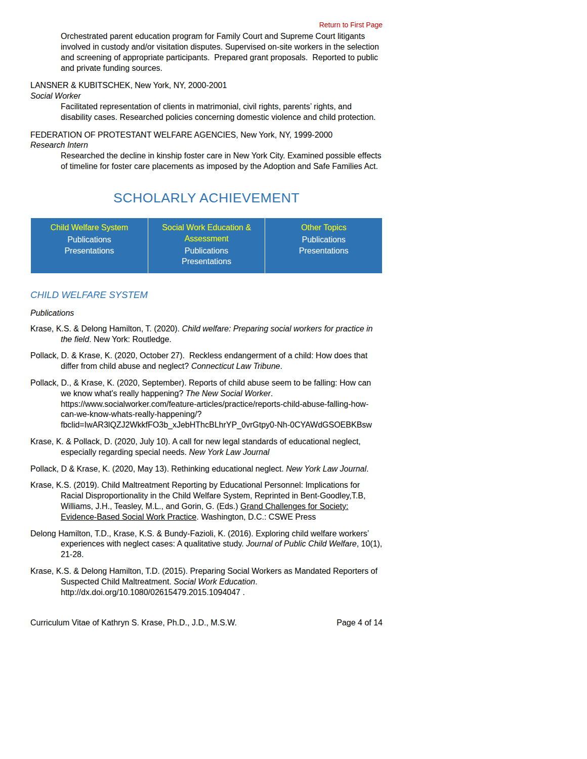Return to First Page
Orchestrated parent education program for Family Court and Supreme Court litigants involved in custody and/or visitation disputes. Supervised on-site workers in the selection and screening of appropriate participants. Prepared grant proposals. Reported to public and private funding sources.
LANSNER & KUBITSCHEK, New York, NY, 2000-2001
Social Worker
Facilitated representation of clients in matrimonial, civil rights, parents’ rights, and disability cases. Researched policies concerning domestic violence and child protection.
FEDERATION OF PROTESTANT WELFARE AGENCIES, New York, NY, 1999-2000
Research Intern
Researched the decline in kinship foster care in New York City. Examined possible effects of timeline for foster care placements as imposed by the Adoption and Safe Families Act.
SCHOLARLY ACHIEVEMENT
| Child Welfare System Publications Presentations | Social Work Education & Assessment Publications Presentations | Other Topics Publications Presentations |
CHILD WELFARE SYSTEM
Publications
Krase, K.S. & Delong Hamilton, T. (2020). Child welfare: Preparing social workers for practice in the field. New York: Routledge.
Pollack, D. & Krase, K. (2020, October 27). Reckless endangerment of a child: How does that differ from child abuse and neglect? Connecticut Law Tribune.
Pollack, D., & Krase, K. (2020, September). Reports of child abuse seem to be falling: How can we know what's really happening? The New Social Worker. https://www.socialworker.com/feature-articles/practice/reports-child-abuse-falling-how-can-we-know-whats-really-happening/?fbclid=IwAR3lQZJ2WkkfFO3b_xJebHThcBLhrYP_0vrGtpy0-Nh-0CYAWdGSOEBKBsw
Krase, K. & Pollack, D. (2020, July 10). A call for new legal standards of educational neglect, especially regarding special needs. New York Law Journal
Pollack, D & Krase, K. (2020, May 13). Rethinking educational neglect. New York Law Journal.
Krase, K.S. (2019). Child Maltreatment Reporting by Educational Personnel: Implications for Racial Disproportionality in the Child Welfare System, Reprinted in Bent-Goodley,T.B, Williams, J.H., Teasley, M.L., and Gorin, G. (Eds.) Grand Challenges for Society: Evidence-Based Social Work Practice. Washington, D.C.: CSWE Press
Delong Hamilton, T.D., Krase, K.S. & Bundy-Fazioli, K. (2016). Exploring child welfare workers’ experiences with neglect cases: A qualitative study. Journal of Public Child Welfare, 10(1), 21-28.
Krase, K.S. & Delong Hamilton, T.D. (2015). Preparing Social Workers as Mandated Reporters of Suspected Child Maltreatment. Social Work Education. http://dx.doi.org/10.1080/02615479.2015.1094047 .
Curriculum Vitae of Kathryn S. Krase, Ph.D., J.D., M.S.W.
Page 4 of 14